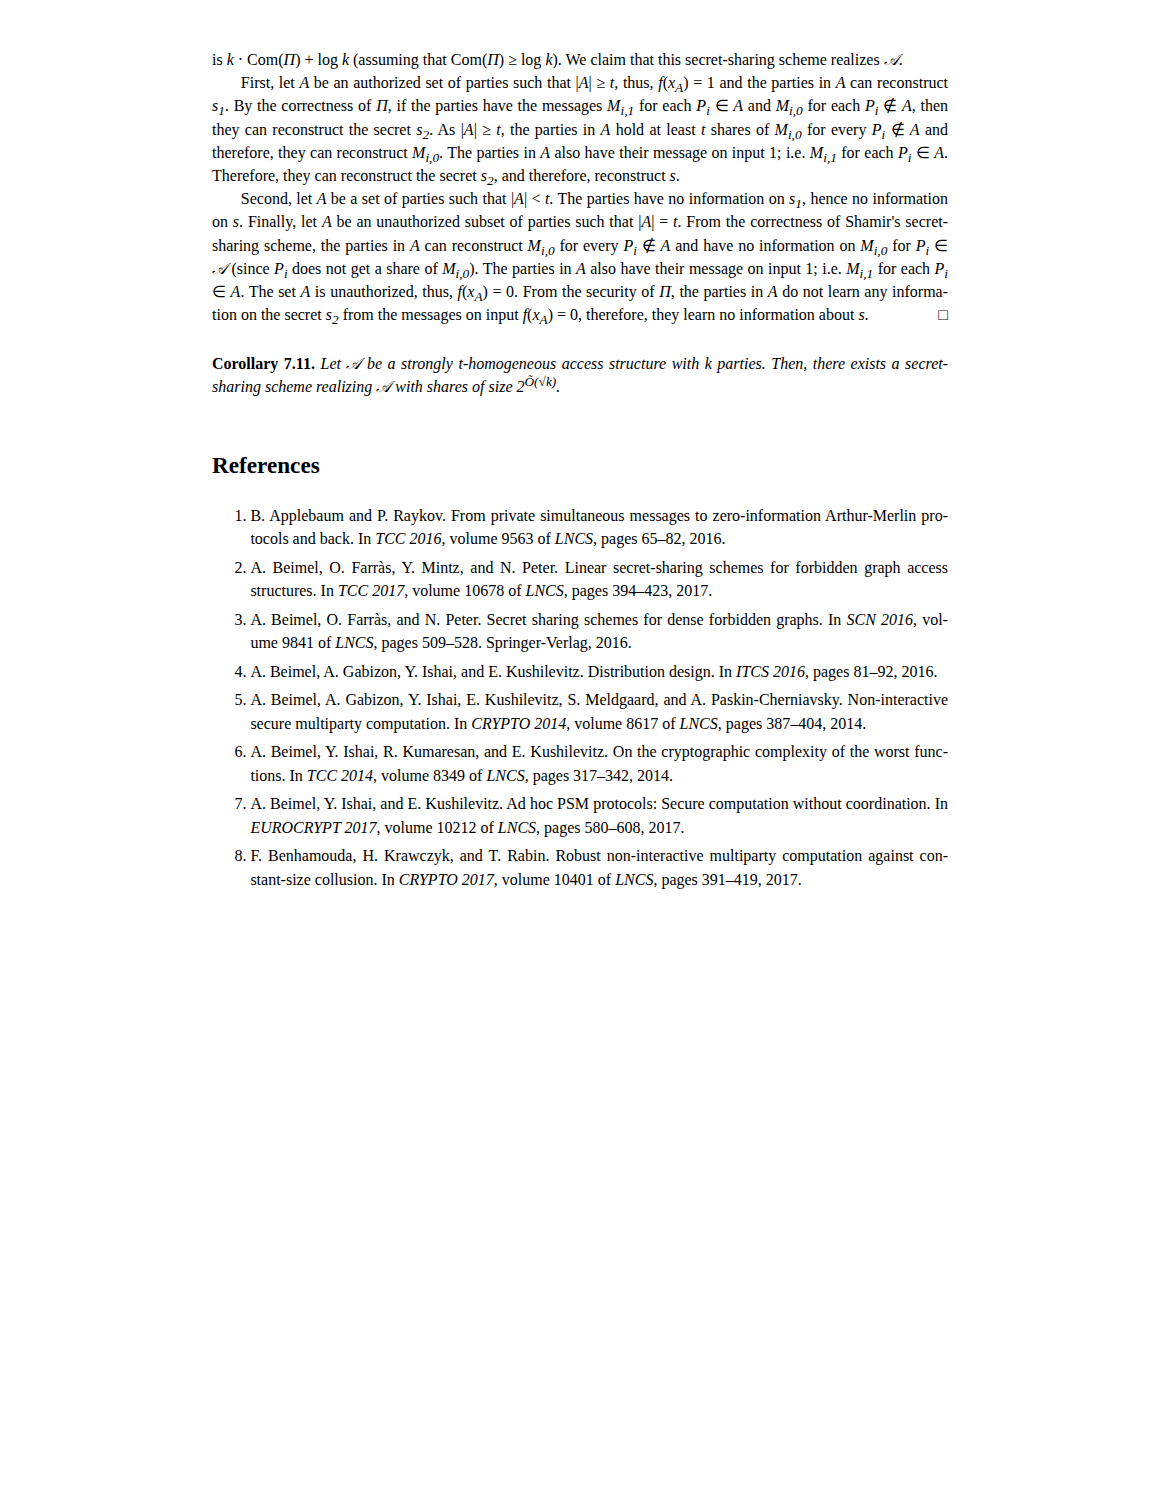is k · Com(Π) + log k (assuming that Com(Π) ≥ log k). We claim that this secret-sharing scheme realizes 𝒜.
First, let A be an authorized set of parties such that |A| ≥ t, thus, f(xA) = 1 and the parties in A can reconstruct s1. By the correctness of Π, if the parties have the messages Mi,1 for each Pi ∈ A and Mi,0 for each Pi ∉ A, then they can reconstruct the secret s2. As |A| ≥ t, the parties in A hold at least t shares of Mi,0 for every Pi ∉ A and therefore, they can reconstruct Mi,0. The parties in A also have their message on input 1; i.e. Mi,1 for each Pi ∈ A. Therefore, they can reconstruct the secret s2, and therefore, reconstruct s.
Second, let A be a set of parties such that |A| < t. The parties have no information on s1, hence no information on s. Finally, let A be an unauthorized subset of parties such that |A| = t. From the correctness of Shamir's secret-sharing scheme, the parties in A can reconstruct Mi,0 for every Pi ∉ A and have no information on Mi,0 for Pi ∈ 𝒜 (since Pi does not get a share of Mi,0). The parties in A also have their message on input 1; i.e. Mi,1 for each Pi ∈ A. The set A is unauthorized, thus, f(xA) = 0. From the security of Π, the parties in A do not learn any information on the secret s2 from the messages on input f(xA) = 0, therefore, they learn no information about s. □
Corollary 7.11. Let 𝒜 be a strongly t-homogeneous access structure with k parties. Then, there exists a secret-sharing scheme realizing 𝒜 with shares of size 2Õ(√k).
References
B. Applebaum and P. Raykov. From private simultaneous messages to zero-information Arthur-Merlin protocols and back. In TCC 2016, volume 9563 of LNCS, pages 65–82, 2016.
A. Beimel, O. Farràs, Y. Mintz, and N. Peter. Linear secret-sharing schemes for forbidden graph access structures. In TCC 2017, volume 10678 of LNCS, pages 394–423, 2017.
A. Beimel, O. Farràs, and N. Peter. Secret sharing schemes for dense forbidden graphs. In SCN 2016, volume 9841 of LNCS, pages 509–528. Springer-Verlag, 2016.
A. Beimel, A. Gabizon, Y. Ishai, and E. Kushilevitz. Distribution design. In ITCS 2016, pages 81–92, 2016.
A. Beimel, A. Gabizon, Y. Ishai, E. Kushilevitz, S. Meldgaard, and A. Paskin-Cherniavsky. Non-interactive secure multiparty computation. In CRYPTO 2014, volume 8617 of LNCS, pages 387–404, 2014.
A. Beimel, Y. Ishai, R. Kumaresan, and E. Kushilevitz. On the cryptographic complexity of the worst functions. In TCC 2014, volume 8349 of LNCS, pages 317–342, 2014.
A. Beimel, Y. Ishai, and E. Kushilevitz. Ad hoc PSM protocols: Secure computation without coordination. In EUROCRYPT 2017, volume 10212 of LNCS, pages 580–608, 2017.
F. Benhamouda, H. Krawczyk, and T. Rabin. Robust non-interactive multiparty computation against constant-size collusion. In CRYPTO 2017, volume 10401 of LNCS, pages 391–419, 2017.